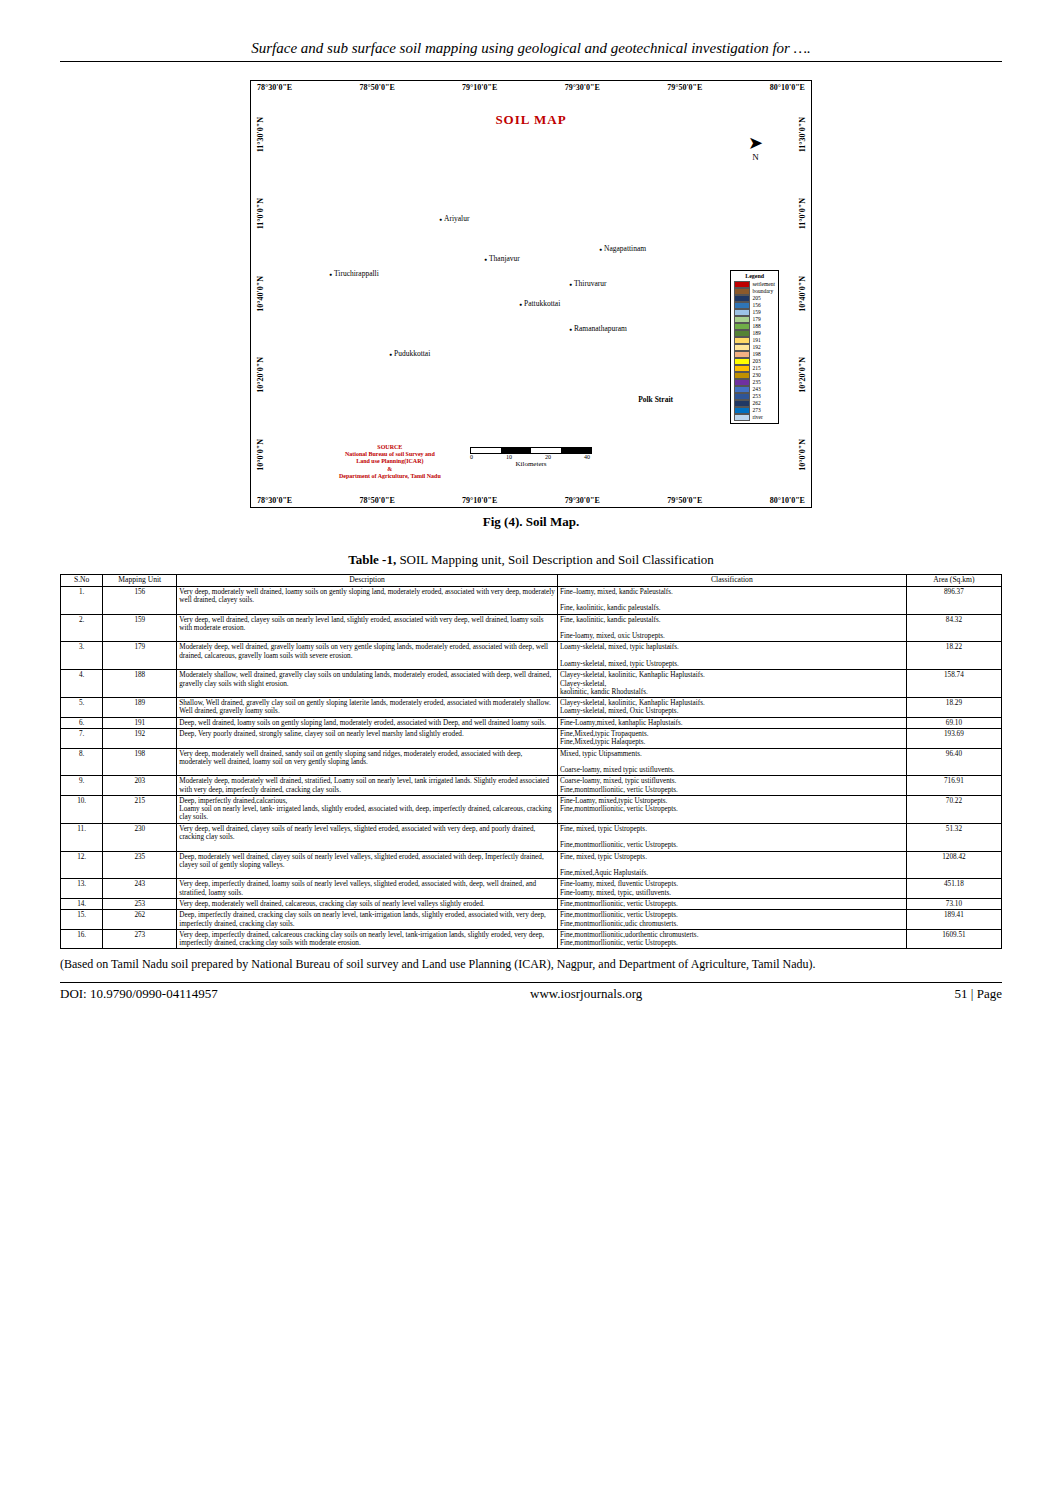Surface and sub surface soil mapping using geological and geotechnical investigation for ….
78°30'0"E 78°50'0"E 79°10'0"E 79°30'0"E 79°50'0"E 80°10'0"E
11°30'0"N 11°0'0"N 10°40'0"N 10°20'0"N 10°0'0"N
SOIL MAP
➤
N
Ariyalur
Tiruchirappalli
Thanjavur
Nagapattinam
Thiruvarur
Pattukkottai
Ramanathapuram
Pudukkottai
Polk Strait
Legend
settlement
boundary
205
156
159
179
188
189
191
192
198
203
215
230
235
243
253
262
273
river
0102040
Kilometers
SOURCE
National Bureau of soil Survey and
Land use Planning(ICAR)
&
Department of Agriculture, Tamil Nadu
11°30'0"N 11°0'0"N 10°40'0"N 10°20'0"N 10°0'0"N
78°30'0"E 78°50'0"E 79°10'0"E 79°30'0"E 79°50'0"E 80°10'0"E
Fig (4). Soil Map.
Table -1, SOIL Mapping unit, Soil Description and Soil Classification
| S.No | Mapping Unit | Description | Classification | Area (Sq.km) |
| --- | --- | --- | --- | --- |
| 1. | 156 | Very deep, moderately well drained, loamy soils on gently sloping land, moderately eroded, associated with very deep, moderately well drained, clayey soils. | Fine–loamy, mixed, kandic Paleustalfs. Fine, kaolinitic, kandic paleustalfs. | 896.37 |
| 2. | 159 | Very deep, well drained, clayey soils on nearly level land, slightly eroded, associated with very deep, well drained, loamy soils with moderate erosion. | Fine, kaolinitic, kandic paleustalfs. Fine-loamy, mixed, oxic Ustropepts. | 84.32 |
| 3. | 179 | Moderately deep, well drained, gravelly loamy soils on very gentle sloping lands, moderately eroded, associated with deep, well drained, calcareous, gravelly loam soils with severe erosion. | Loamy-skeletal, mixed, typic haplustaifs. Loamy-skeletal, mixed, typic Ustropepts. | 18.22 |
| 4. | 188 | Moderately shallow, well drained, gravelly clay soils on undulating lands, moderately eroded, associated with deep, well drained, gravelly clay soils with slight erosion. | Clayey-skeletal, kaolinitic, Kanhaplic Haplustaifs. Clayey-skeletal, kaolinitic, kandic Rhodustalfs. | 158.74 |
| 5. | 189 | Shallow, Well drained, gravelly clay soil on gently sloping laterite lands, moderately eroded, associated with moderately shallow. Well drained, gravelly loamy soils. | Clayey-skeletal, kaolinitic, Kanhaplic Haplustaifs. Loamy-skeletal, mixed, Oxic Ustropepts. | 18.29 |
| 6. | 191 | Deep, well drained, loamy soils on gently sloping land, moderately eroded, associated with Deep, and well drained loamy soils. | Fine-Loamy,mixed, kanhaplic Haplustaifs. | 69.10 |
| 7. | 192 | Deep, Very poorly drained, strongly saline, clayey soil on nearly level marshy land slightly eroded. | Fine,Mixed,typic Tropaquents. Fine,Mixed,typic Halaquepts. | 193.69 |
| 8. | 198 | Very deep, moderately well drained, sandy soil on gently sloping sand ridges, moderately eroded, associated with deep, moderately well drained, loamy soil on very gently sloping lands. | Mixed, typic Utipsamments. Coarse-loamy, mixed typic ustifluvents. | 96.40 |
| 9. | 203 | Moderately deep, moderately well drained, stratified, Loamy soil on nearly level, tank irrigated lands. Slightly eroded associated with very deep, imperfectly drained, cracking clay soils. | Coarse-loamy, mixed, typic ustifluvents. Fine,montmorllionitic, vertic Ustropepts. | 716.91 |
| 10. | 215 | Deep, imperfectly drained,calcarious, Loamy soil on nearly level, tank- irrigated lands, slightly eroded, associated with, deep, imperfectly drained, calcareous, cracking clay soils. | Fine-Loamy, mixed,typic Ustropepts. Fine,montmorllionitic, vertic Ustropepts. | 70.22 |
| 11. | 230 | Very deep, well drained, clayey soils of nearly level valleys, slighted eroded, associated with very deep, and poorly drained, cracking clay soils. | Fine, mixed, typic Ustropepts. Fine,montmorllionitic, vertic Ustropepts. | 51.32 |
| 12. | 235 | Deep, moderately well drained, clayey soils of nearly level valleys, slighted eroded, associated with deep, Imperfectly drained, clayey soil of gently sloping valleys. | Fine, mixed, typic Ustropepts. Fine,mixed,Aquic Haplustaifs. | 1208.42 |
| 13. | 243 | Very deep, imperfectly drained, loamy soils of nearly level valleys, slighted eroded, associated with, deep, well drained, and stratified, loamy soils. | Fine-loamy, mixed, fluventic Ustropepts. Fine-loamy, mixed, typic, ustifluvents. | 451.18 |
| 14. | 253 | Very deep, moderately well drained, calcareous, cracking clay soils of nearly level valleys slightly eroded. | Fine,montmorllionitic, vertic Ustropepts. | 73.10 |
| 15. | 262 | Deep, imperfectly drained, cracking clay soils on nearly level, tank-irrigation lands, slightly eroded, associated with, very deep, imperfectly drained, cracking clay soils. | Fine,montmorllionitic, vertic Ustropepts. Fine,montmorllionitic,udic chromusterts. | 189.41 |
| 16. | 273 | Very deep, imperfectly drained, calcareous cracking clay soils on nearly level, tank-irrigation lands, slightly eroded, very deep, imperfectly drained, cracking clay soils with moderate erosion. | Fine,montmorllionitic,udorthentic chromusterts. Fine,montmorllionitic, vertic Ustropepts. | 1609.51 |
(Based on Tamil Nadu soil prepared by National Bureau of soil survey and Land use Planning (ICAR), Nagpur, and Department of Agriculture, Tamil Nadu).
DOI: 10.9790/0990-04114957 www.iosrjournals.org 51 | Page